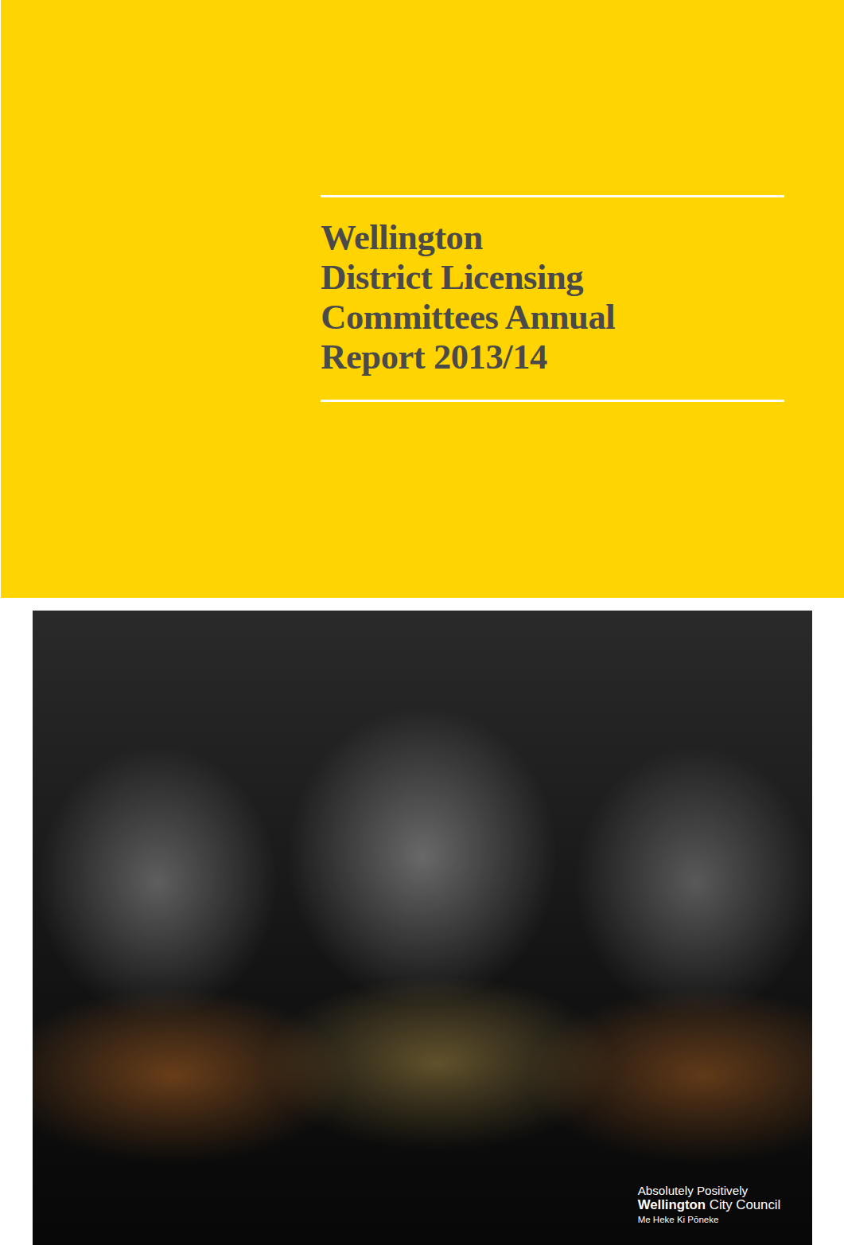Wellington
District Licensing
Committees Annual
Report 2013/14
Absolutely Positively Wellington City Council Me Heke Ki Pōneke